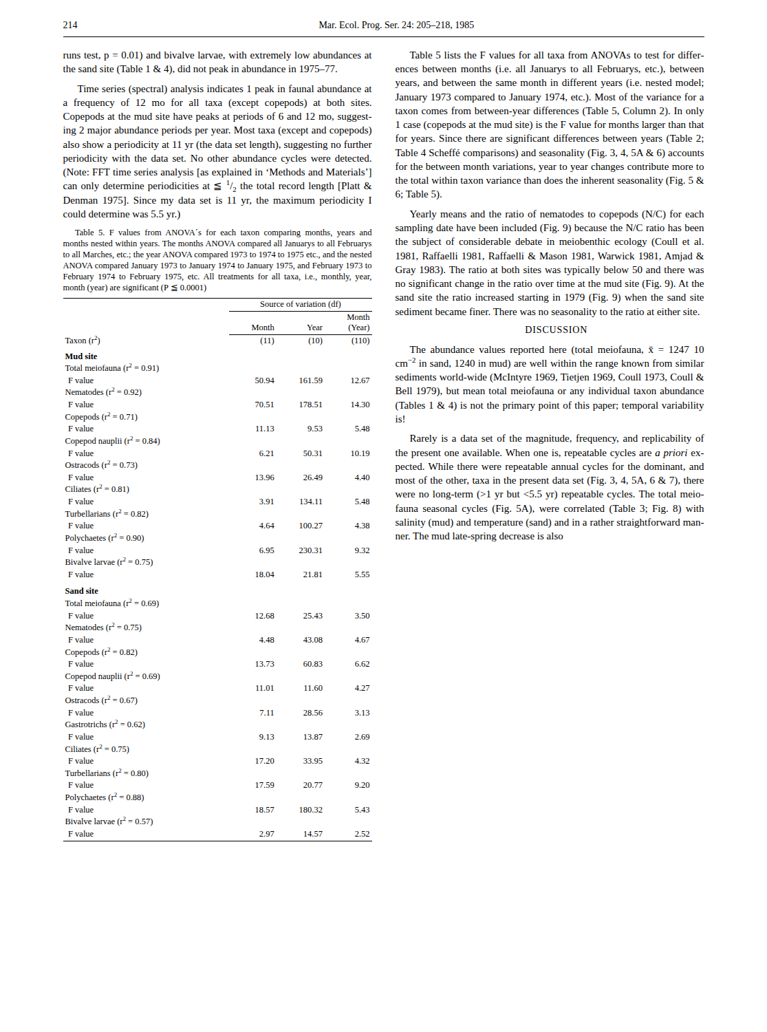214 Mar. Ecol. Prog. Ser. 24: 205–218, 1985
runs test, p = 0.01) and bivalve larvae, with extremely low abundances at the sand site (Table 1 & 4), did not peak in abundance in 1975–77.
Time series (spectral) analysis indicates 1 peak in faunal abundance at a frequency of 12 mo for all taxa (except copepods) at both sites. Copepods at the mud site have peaks at periods of 6 and 12 mo, suggesting 2 major abundance periods per year. Most taxa (except and copepods) also show a periodicity at 11 yr (the data set length), suggesting no further periodicity with the data set. No other abundance cycles were detected. (Note: FFT time series analysis [as explained in ‘Methods and Materials’] can only determine periodicities at ≦ 1/2 the total record length [Platt & Denman 1975]. Since my data set is 11 yr, the maximum periodicity I could determine was 5.5 yr.)
Table 5. F values from ANOVA´s for each taxon comparing months, years and months nested within years. The months ANOVA compared all Januarys to all Februarys to all Marches, etc.; the year ANOVA compared 1973 to 1974 to 1975 etc., and the nested ANOVA compared January 1973 to January 1974 to January 1975, and February 1973 to February 1974 to February 1975, etc. All treatments for all taxa, i.e., monthly, year, month (year) are significant (P ≦ 0.0001)
| Taxon (r 2 ) | Source of variation (df) |
| --- | --- |
| Month | Year | Month (Year) |
| (11) | (10) | (110) |
| Mud site |
| Total meiofauna (r 2 = 0.91) | | | |
| F value | 50.94 | 161.59 | 12.67 |
| Nematodes (r 2 = 0.92) | | | |
| F value | 70.51 | 178.51 | 14.30 |
| Copepods (r 2 = 0.71) | | | |
| F value | 11.13 | 9.53 | 5.48 |
| Copepod nauplii (r 2 = 0.84) | | | |
| F value | 6.21 | 50.31 | 10.19 |
| Ostracods (r 2 = 0.73) | | | |
| F value | 13.96 | 26.49 | 4.40 |
| Ciliates (r 2 = 0.81) | | | |
| F value | 3.91 | 134.11 | 5.48 |
| Turbellarians (r 2 = 0.82) | | | |
| F value | 4.64 | 100.27 | 4.38 |
| Polychaetes (r 2 = 0.90) | | | |
| F value | 6.95 | 230.31 | 9.32 |
| Bivalve larvae (r 2 = 0.75) | | | |
| F value | 18.04 | 21.81 | 5.55 |
| Sand site |
| Total meiofauna (r 2 = 0.69) | | | |
| F value | 12.68 | 25.43 | 3.50 |
| Nematodes (r 2 = 0.75) | | | |
| F value | 4.48 | 43.08 | 4.67 |
| Copepods (r 2 = 0.82) | | | |
| F value | 13.73 | 60.83 | 6.62 |
| Copepod nauplii (r 2 = 0.69) | | | |
| F value | 11.01 | 11.60 | 4.27 |
| Ostracods (r 2 = 0.67) | | | |
| F value | 7.11 | 28.56 | 3.13 |
| Gastrotrichs (r 2 = 0.62) | | | |
| F value | 9.13 | 13.87 | 2.69 |
| Ciliates (r 2 = 0.75) | | | |
| F value | 17.20 | 33.95 | 4.32 |
| Turbellarians (r 2 = 0.80) | | | |
| F value | 17.59 | 20.77 | 9.20 |
| Polychaetes (r 2 = 0.88) | | | |
| F value | 18.57 | 180.32 | 5.43 |
| Bivalve larvae (r 2 = 0.57) | | | |
| F value | 2.97 | 14.57 | 2.52 |
Table 5 lists the F values for all taxa from ANOVAs to test for differences between months (i.e. all Januarys to all Februarys, etc.), between years, and between the same month in different years (i.e. nested model; January 1973 compared to January 1974, etc.). Most of the variance for a taxon comes from between-year differences (Table 5, Column 2). In only 1 case (copepods at the mud site) is the F value for months larger than that for years. Since there are significant differences between years (Table 2; Table 4 Scheffé comparisons) and seasonality (Fig. 3, 4, 5A & 6) accounts for the between month variations, year to year changes contribute more to the total within taxon variance than does the inherent seasonality (Fig. 5 & 6; Table 5).
Yearly means and the ratio of nematodes to copepods (N/C) for each sampling date have been included (Fig. 9) because the N/C ratio has been the subject of considerable debate in meiobenthic ecology (Coull et al. 1981, Raffaelli 1981, Raffaelli & Mason 1981, Warwick 1981, Amjad & Gray 1983). The ratio at both sites was typically below 50 and there was no significant change in the ratio over time at the mud site (Fig. 9). At the sand site the ratio increased starting in 1979 (Fig. 9) when the sand site sediment became finer. There was no seasonality to the ratio at either site.
DISCUSSION
The abundance values reported here (total meiofauna, x̄ = 1247 10 cm−2 in sand, 1240 in mud) are well within the range known from similar sediments world-wide (McIntyre 1969, Tietjen 1969, Coull 1973, Coull & Bell 1979), but mean total meiofauna or any individual taxon abundance (Tables 1 & 4) is not the primary point of this paper; temporal variability is!
Rarely is a data set of the magnitude, frequency, and replicability of the present one available. When one is, repeatable cycles are a priori expected. While there were repeatable annual cycles for the dominant, and most of the other, taxa in the present data set (Fig. 3, 4, 5A, 6 & 7), there were no long-term (>1 yr but <5.5 yr) repeatable cycles. The total meiofauna seasonal cycles (Fig. 5A), were correlated (Table 3; Fig. 8) with salinity (mud) and temperature (sand) and in a rather straightforward manner. The mud late-spring decrease is also